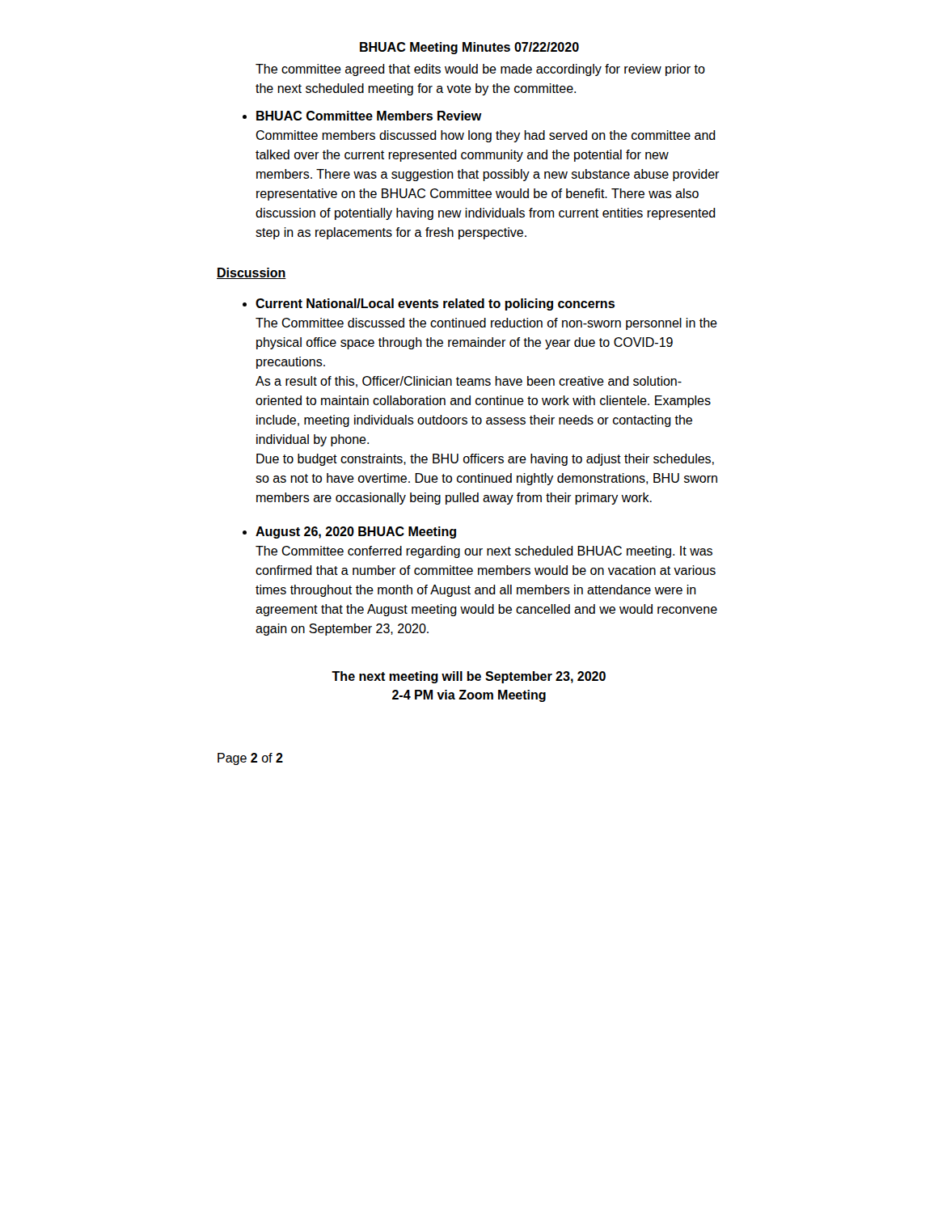BHUAC Meeting Minutes 07/22/2020
The committee agreed that edits would be made accordingly for review prior to the next scheduled meeting for a vote by the committee.
BHUAC Committee Members Review
Committee members discussed how long they had served on the committee and talked over the current represented community and the potential for new members. There was a suggestion that possibly a new substance abuse provider representative on the BHUAC Committee would be of benefit. There was also discussion of potentially having new individuals from current entities represented step in as replacements for a fresh perspective.
Discussion
Current National/Local events related to policing concerns
The Committee discussed the continued reduction of non-sworn personnel in the physical office space through the remainder of the year due to COVID-19 precautions.
As a result of this, Officer/Clinician teams have been creative and solution-oriented to maintain collaboration and continue to work with clientele. Examples include, meeting individuals outdoors to assess their needs or contacting the individual by phone.
Due to budget constraints, the BHU officers are having to adjust their schedules, so as not to have overtime. Due to continued nightly demonstrations, BHU sworn members are occasionally being pulled away from their primary work.
August 26, 2020 BHUAC Meeting
The Committee conferred regarding our next scheduled BHUAC meeting. It was confirmed that a number of committee members would be on vacation at various times throughout the month of August and all members in attendance were in agreement that the August meeting would be cancelled and we would reconvene again on September 23, 2020.
The next meeting will be September 23, 2020
2-4 PM via Zoom Meeting
Page 2 of 2